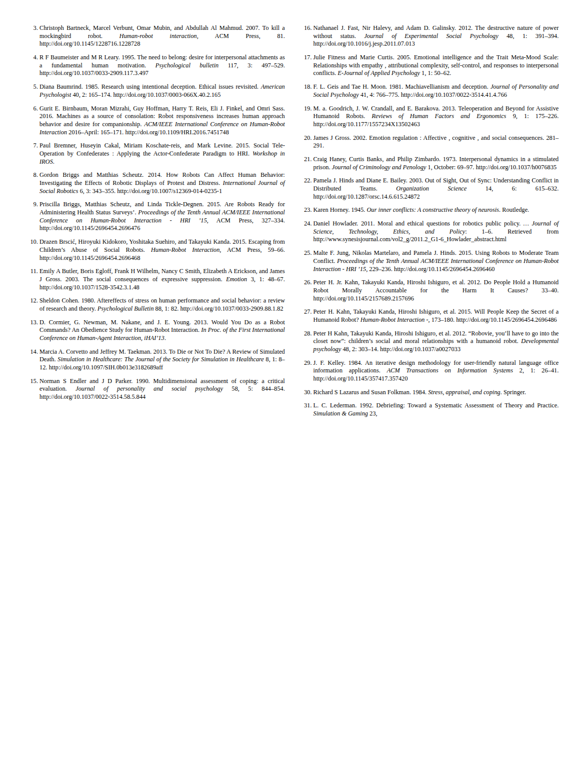Christoph Bartneck, Marcel Verbunt, Omar Mubin, and Abdullah Al Mahmud. 2007. To kill a mockingbird robot. Human-robot interaction, ACM Press, 81. http://doi.org/10.1145/1228716.1228728
R F Baumeister and M R Leary. 1995. The need to belong: desire for interpersonal attachments as a fundamental human motivation. Psychological bulletin 117, 3: 497–529. http://doi.org/10.1037/0033-2909.117.3.497
Diana Baumrind. 1985. Research using intentional deception. Ethical issues revisited. American Psychologist 40, 2: 165–174. http://doi.org/10.1037/0003-066X.40.2.165
Gurit E. Birnbaum, Moran Mizrahi, Guy Hoffman, Harry T. Reis, Eli J. Finkel, and Omri Sass. 2016. Machines as a source of consolation: Robot responsiveness increases human approach behavior and desire for companionship. ACM/IEEE International Conference on Human-Robot Interaction 2016–April: 165–171. http://doi.org/10.1109/HRI.2016.7451748
Paul Bremner, Huseyin Cakal, Miriam Koschate-reis, and Mark Levine. 2015. Social Tele-Operation by Confederates : Applying the Actor-Confederate Paradigm to HRI. Workshop in IROS.
Gordon Briggs and Matthias Scheutz. 2014. How Robots Can Affect Human Behavior: Investigating the Effects of Robotic Displays of Protest and Distress. International Journal of Social Robotics 6, 3: 343–355. http://doi.org/10.1007/s12369-014-0235-1
Priscilla Briggs, Matthias Scheutz, and Linda Tickle-Degnen. 2015. Are Robots Ready for Administering Health Status Surveys’. Proceedings of the Tenth Annual ACM/IEEE International Conference on Human-Robot Interaction - HRI ’15, ACM Press, 327–334. http://doi.org/10.1145/2696454.2696476
Drazen Brscić, Hiroyuki Kidokoro, Yoshitaka Suehiro, and Takayuki Kanda. 2015. Escaping from Children’s Abuse of Social Robots. Human-Robot Interaction, ACM Press, 59–66. http://doi.org/10.1145/2696454.2696468
Emily A Butler, Boris Egloff, Frank H Wilhelm, Nancy C Smith, Elizabeth A Erickson, and James J Gross. 2003. The social consequences of expressive suppression. Emotion 3, 1: 48–67. http://doi.org/10.1037/1528-3542.3.1.48
Sheldon Cohen. 1980. Aftereffects of stress on human performance and social behavior: a review of research and theory. Psychological Bulletin 88, 1: 82. http://doi.org/10.1037/0033-2909.88.1.82
D. Cormier, G. Newman, M. Nakane, and J. E. Young. 2013. Would You Do as a Robot Commands? An Obedience Study for Human-Robot Interaction. In Proc. of the First International Conference on Human-Agent Interaction, iHAI’13.
Marcia A. Corvetto and Jeffrey M. Taekman. 2013. To Die or Not To Die? A Review of Simulated Death. Simulation in Healthcare: The Journal of the Society for Simulation in Healthcare 8, 1: 8–12. http://doi.org/10.1097/SIH.0b013e3182689aff
Norman S Endler and J D Parker. 1990. Multidimensional assessment of coping: a critical evaluation. Journal of personality and social psychology 58, 5: 844–854. http://doi.org/10.1037/0022-3514.58.5.844
Nathanael J. Fast, Nir Halevy, and Adam D. Galinsky. 2012. The destructive nature of power without status. Journal of Experimental Social Psychology 48, 1: 391–394. http://doi.org/10.1016/j.jesp.2011.07.013
Julie Fitness and Marie Curtis. 2005. Emotional intelligence and the Trait Meta-Mood Scale: Relationships with empathy , attributional complexity, self-control, and responses to interpersonal conflicts. E-Journal of Applied Psychology 1, 1: 50–62.
F. L. Geis and Tae H. Moon. 1981. Machiavellianism and deception. Journal of Personality and Social Psychology 41, 4: 766–775. http://doi.org/10.1037/0022-3514.41.4.766
M. a. Goodrich, J. W. Crandall, and E. Barakova. 2013. Teleoperation and Beyond for Assistive Humanoid Robots. Reviews of Human Factors and Ergonomics 9, 1: 175–226. http://doi.org/10.1177/1557234X13502463
James J Gross. 2002. Emotion regulation : Affective , cognitive , and social consequences. 281–291.
Craig Haney, Curtis Banks, and Philip Zimbardo. 1973. Interpersonal dynamics in a stimulated prison. Journal of Criminology and Penology 1, October: 69–97. http://doi.org/10.1037/h0076835
Pamela J. Hinds and Diane E. Bailey. 2003. Out of Sight, Out of Sync: Understanding Conflict in Distributed Teams. Organization Science 14, 6: 615–632. http://doi.org/10.1287/orsc.14.6.615.24872
Karen Horney. 1945. Our inner conflicts: A constructive theory of neurosis. Routledge.
Daniel Howlader. 2011. Moral and ethical questions for robotics public policy. … Journal of Science, Technology, Ethics, and Policy: 1–6. Retrieved from http://www.synesisjournal.com/vol2_g/2011.2_G1-6_Howlader_abstract.html
Malte F. Jung, Nikolas Martelaro, and Pamela J. Hinds. 2015. Using Robots to Moderate Team Conflict. Proceedings of the Tenth Annual ACM/IEEE International Conference on Human-Robot Interaction - HRI ’15, 229–236. http://doi.org/10.1145/2696454.2696460
Peter H. Jr. Kahn, Takayuki Kanda, Hiroshi Ishiguro, et al. 2012. Do People Hold a Humanoid Robot Morally Accountable for the Harm It Causes? 33–40. http://doi.org/10.1145/2157689.2157696
Peter H. Kahn, Takayuki Kanda, Hiroshi Ishiguro, et al. 2015. Will People Keep the Secret of a Humanoid Robot? Human-Robot Interaction -, 173–180. http://doi.org/10.1145/2696454.2696486
Peter H Kahn, Takayuki Kanda, Hiroshi Ishiguro, et al. 2012. “Robovie, you’ll have to go into the closet now”: children’s social and moral relationships with a humanoid robot. Developmental psychology 48, 2: 303–14. http://doi.org/10.1037/a0027033
J. F. Kelley. 1984. An iterative design methodology for user-friendly natural language office information applications. ACM Transactions on Information Systems 2, 1: 26–41. http://doi.org/10.1145/357417.357420
Richard S Lazarus and Susan Folkman. 1984. Stress, appraisal, and coping. Springer.
L. C. Lederman. 1992. Debriefing: Toward a Systematic Assessment of Theory and Practice. Simulation & Gaming 23,